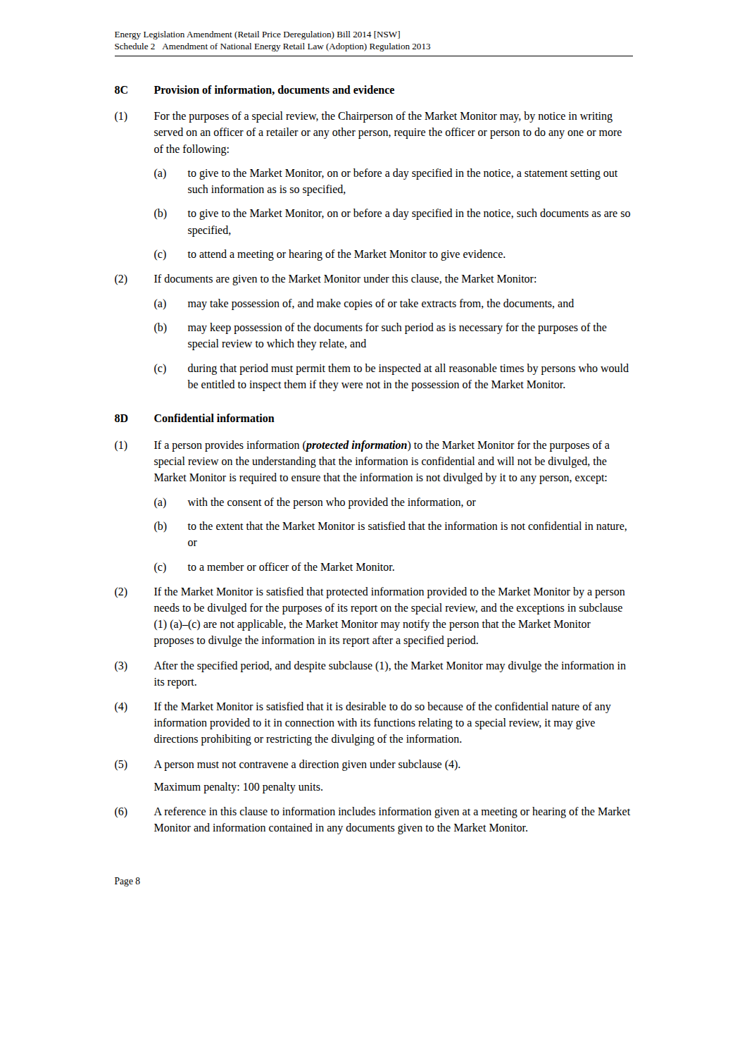Energy Legislation Amendment (Retail Price Deregulation) Bill 2014 [NSW] Schedule 2 Amendment of National Energy Retail Law (Adoption) Regulation 2013
8C Provision of information, documents and evidence
(1)
For the purposes of a special review, the Chairperson of the Market Monitor may, by notice in writing served on an officer of a retailer or any other person, require the officer or person to do any one or more of the following:
(a)
to give to the Market Monitor, on or before a day specified in the notice, a statement setting out such information as is so specified,
(b)
to give to the Market Monitor, on or before a day specified in the notice, such documents as are so specified,
(c)
to attend a meeting or hearing of the Market Monitor to give evidence.
(2)
If documents are given to the Market Monitor under this clause, the Market Monitor:
(a)
may take possession of, and make copies of or take extracts from, the documents, and
(b)
may keep possession of the documents for such period as is necessary for the purposes of the special review to which they relate, and
(c)
during that period must permit them to be inspected at all reasonable times by persons who would be entitled to inspect them if they were not in the possession of the Market Monitor.
8D Confidential information
(1)
If a person provides information (protected information) to the Market Monitor for the purposes of a special review on the understanding that the information is confidential and will not be divulged, the Market Monitor is required to ensure that the information is not divulged by it to any person, except:
(a)
with the consent of the person who provided the information, or
(b)
to the extent that the Market Monitor is satisfied that the information is not confidential in nature, or
(c)
to a member or officer of the Market Monitor.
(2)
If the Market Monitor is satisfied that protected information provided to the Market Monitor by a person needs to be divulged for the purposes of its report on the special review, and the exceptions in subclause (1) (a)–(c) are not applicable, the Market Monitor may notify the person that the Market Monitor proposes to divulge the information in its report after a specified period.
(3)
After the specified period, and despite subclause (1), the Market Monitor may divulge the information in its report.
(4)
If the Market Monitor is satisfied that it is desirable to do so because of the confidential nature of any information provided to it in connection with its functions relating to a special review, it may give directions prohibiting or restricting the divulging of the information.
(5)
A person must not contravene a direction given under subclause (4).
Maximum penalty: 100 penalty units.
(6)
A reference in this clause to information includes information given at a meeting or hearing of the Market Monitor and information contained in any documents given to the Market Monitor.
Page 8